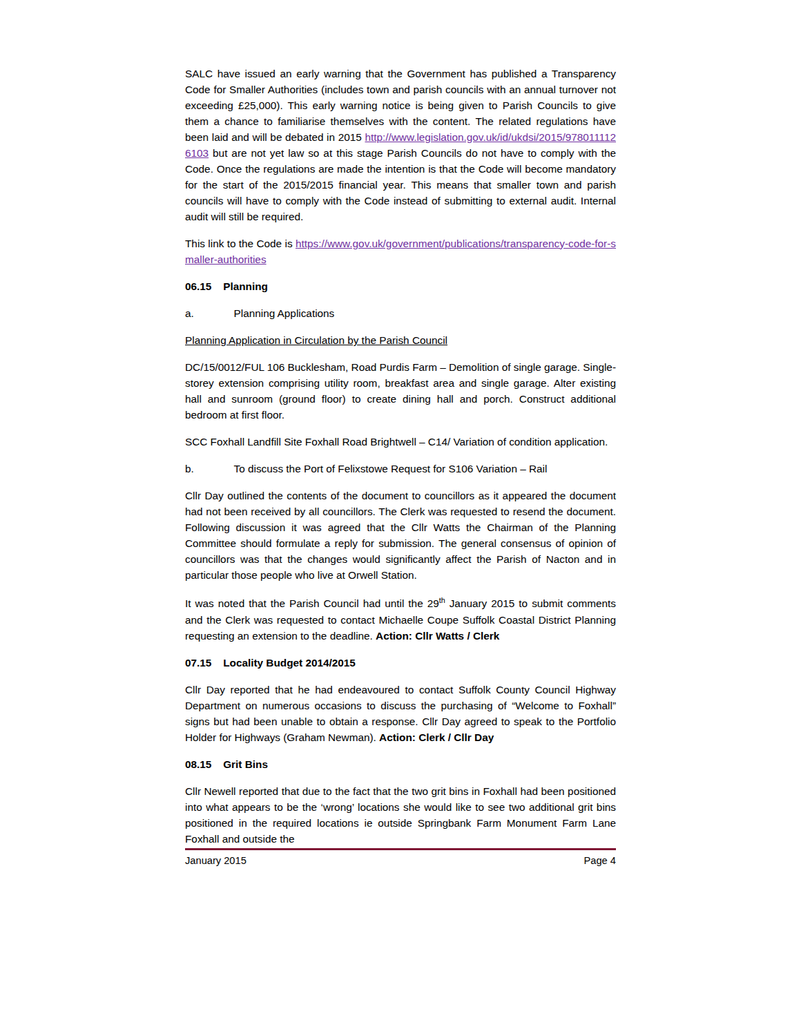SALC have issued an early warning that the Government has published a Transparency Code for Smaller Authorities (includes town and parish councils with an annual turnover not exceeding £25,000). This early warning notice is being given to Parish Councils to give them a chance to familiarise themselves with the content. The related regulations have been laid and will be debated in 2015 http://www.legislation.gov.uk/id/ukdsi/2015/9780111126103 but are not yet law so at this stage Parish Councils do not have to comply with the Code. Once the regulations are made the intention is that the Code will become mandatory for the start of the 2015/2015 financial year. This means that smaller town and parish councils will have to comply with the Code instead of submitting to external audit. Internal audit will still be required.
This link to the Code is https://www.gov.uk/government/publications/transparency-code-for-smaller-authorities
06.15 Planning
a. Planning Applications
Planning Application in Circulation by the Parish Council
DC/15/0012/FUL 106 Bucklesham, Road Purdis Farm – Demolition of single garage. Single-storey extension comprising utility room, breakfast area and single garage. Alter existing hall and sunroom (ground floor) to create dining hall and porch. Construct additional bedroom at first floor.
SCC Foxhall Landfill Site Foxhall Road Brightwell – C14/ Variation of condition application.
b. To discuss the Port of Felixstowe Request for S106 Variation – Rail
Cllr Day outlined the contents of the document to councillors as it appeared the document had not been received by all councillors. The Clerk was requested to resend the document. Following discussion it was agreed that the Cllr Watts the Chairman of the Planning Committee should formulate a reply for submission. The general consensus of opinion of councillors was that the changes would significantly affect the Parish of Nacton and in particular those people who live at Orwell Station.
It was noted that the Parish Council had until the 29th January 2015 to submit comments and the Clerk was requested to contact Michaelle Coupe Suffolk Coastal District Planning requesting an extension to the deadline. Action: Cllr Watts / Clerk
07.15 Locality Budget 2014/2015
Cllr Day reported that he had endeavoured to contact Suffolk County Council Highway Department on numerous occasions to discuss the purchasing of “Welcome to Foxhall” signs but had been unable to obtain a response. Cllr Day agreed to speak to the Portfolio Holder for Highways (Graham Newman). Action: Clerk / Cllr Day
08.15 Grit Bins
Cllr Newell reported that due to the fact that the two grit bins in Foxhall had been positioned into what appears to be the ‘wrong’ locations she would like to see two additional grit bins positioned in the required locations ie outside Springbank Farm Monument Farm Lane Foxhall and outside the
January 2015 Page 4